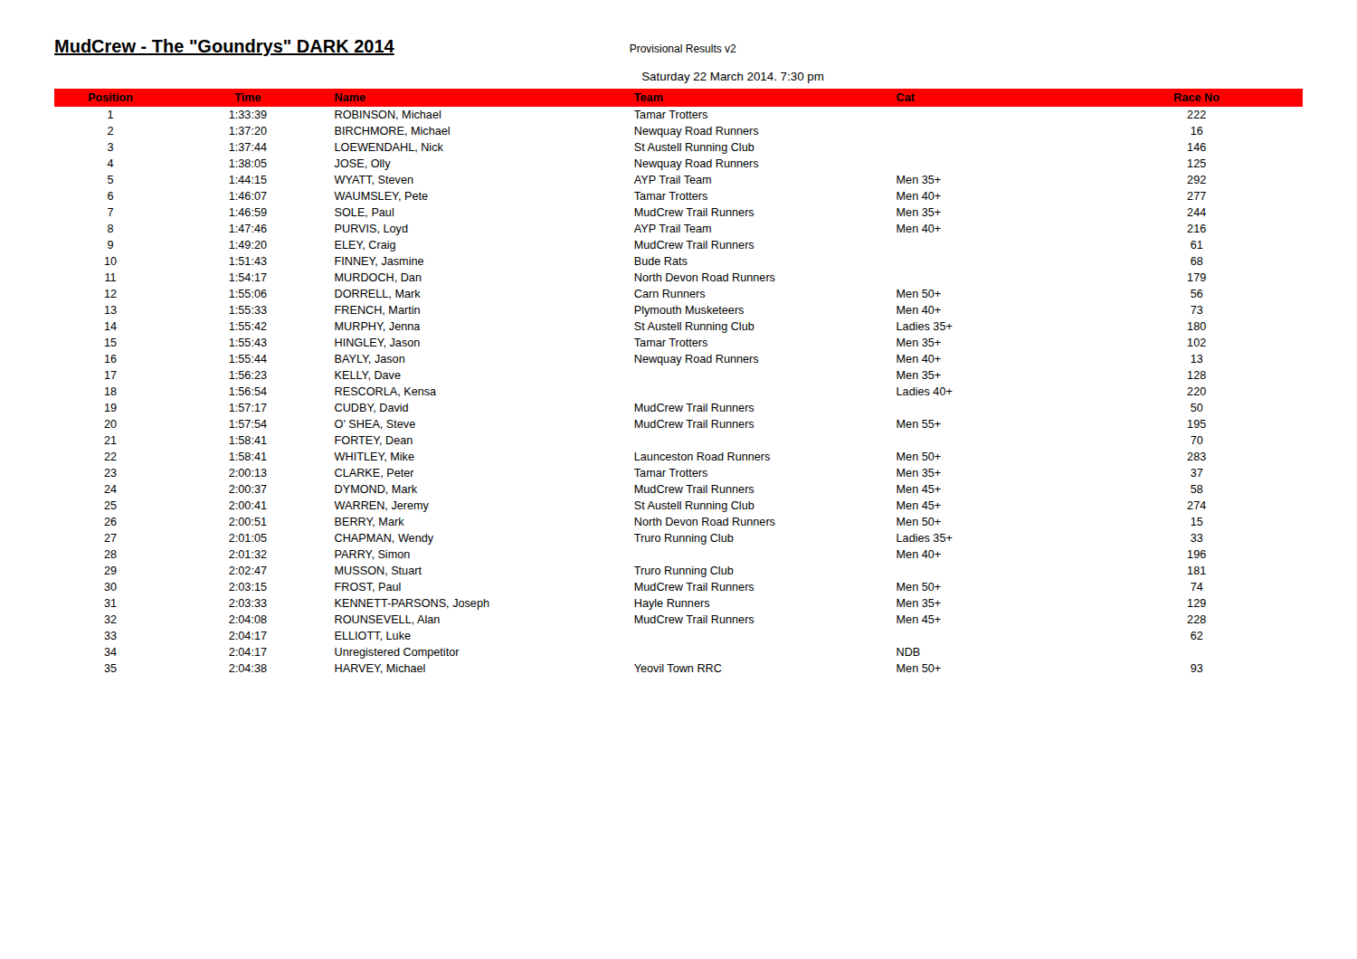MudCrew - The "Goundrys" DARK 2014
Provisional Results v2
Saturday 22 March 2014. 7:30 pm
| Position | Time | Name | Team | Cat | Race No |
| --- | --- | --- | --- | --- | --- |
| 1 | 1:33:39 | ROBINSON, Michael | Tamar Trotters | | 222 |
| 2 | 1:37:20 | BIRCHMORE, Michael | Newquay Road Runners | | 16 |
| 3 | 1:37:44 | LOEWENDAHL, Nick | St Austell Running Club | | 146 |
| 4 | 1:38:05 | JOSE, Olly | Newquay Road Runners | | 125 |
| 5 | 1:44:15 | WYATT, Steven | AYP Trail Team | Men 35+ | 292 |
| 6 | 1:46:07 | WAUMSLEY, Pete | Tamar Trotters | Men 40+ | 277 |
| 7 | 1:46:59 | SOLE, Paul | MudCrew Trail Runners | Men 35+ | 244 |
| 8 | 1:47:46 | PURVIS, Loyd | AYP Trail Team | Men 40+ | 216 |
| 9 | 1:49:20 | ELEY, Craig | MudCrew Trail Runners | | 61 |
| 10 | 1:51:43 | FINNEY, Jasmine | Bude Rats | | 68 |
| 11 | 1:54:17 | MURDOCH, Dan | North Devon Road Runners | | 179 |
| 12 | 1:55:06 | DORRELL, Mark | Carn Runners | Men 50+ | 56 |
| 13 | 1:55:33 | FRENCH, Martin | Plymouth Musketeers | Men 40+ | 73 |
| 14 | 1:55:42 | MURPHY, Jenna | St Austell Running Club | Ladies 35+ | 180 |
| 15 | 1:55:43 | HINGLEY, Jason | Tamar Trotters | Men 35+ | 102 |
| 16 | 1:55:44 | BAYLY, Jason | Newquay Road Runners | Men 40+ | 13 |
| 17 | 1:56:23 | KELLY, Dave | | Men 35+ | 128 |
| 18 | 1:56:54 | RESCORLA, Kensa | | Ladies 40+ | 220 |
| 19 | 1:57:17 | CUDBY, David | MudCrew Trail Runners | | 50 |
| 20 | 1:57:54 | O' SHEA, Steve | MudCrew Trail Runners | Men 55+ | 195 |
| 21 | 1:58:41 | FORTEY, Dean | | | 70 |
| 22 | 1:58:41 | WHITLEY, Mike | Launceston Road Runners | Men 50+ | 283 |
| 23 | 2:00:13 | CLARKE, Peter | Tamar Trotters | Men 35+ | 37 |
| 24 | 2:00:37 | DYMOND, Mark | MudCrew Trail Runners | Men 45+ | 58 |
| 25 | 2:00:41 | WARREN, Jeremy | St Austell Running Club | Men 45+ | 274 |
| 26 | 2:00:51 | BERRY, Mark | North Devon Road Runners | Men 50+ | 15 |
| 27 | 2:01:05 | CHAPMAN, Wendy | Truro Running Club | Ladies 35+ | 33 |
| 28 | 2:01:32 | PARRY, Simon | | Men 40+ | 196 |
| 29 | 2:02:47 | MUSSON, Stuart | Truro Running Club | | 181 |
| 30 | 2:03:15 | FROST, Paul | MudCrew Trail Runners | Men 50+ | 74 |
| 31 | 2:03:33 | KENNETT-PARSONS, Joseph | Hayle Runners | Men 35+ | 129 |
| 32 | 2:04:08 | ROUNSEVELL, Alan | MudCrew Trail Runners | Men 45+ | 228 |
| 33 | 2:04:17 | ELLIOTT, Luke | | | 62 |
| 34 | 2:04:17 | Unregistered Competitor | | NDB | |
| 35 | 2:04:38 | HARVEY, Michael | Yeovil Town RRC | Men 50+ | 93 |